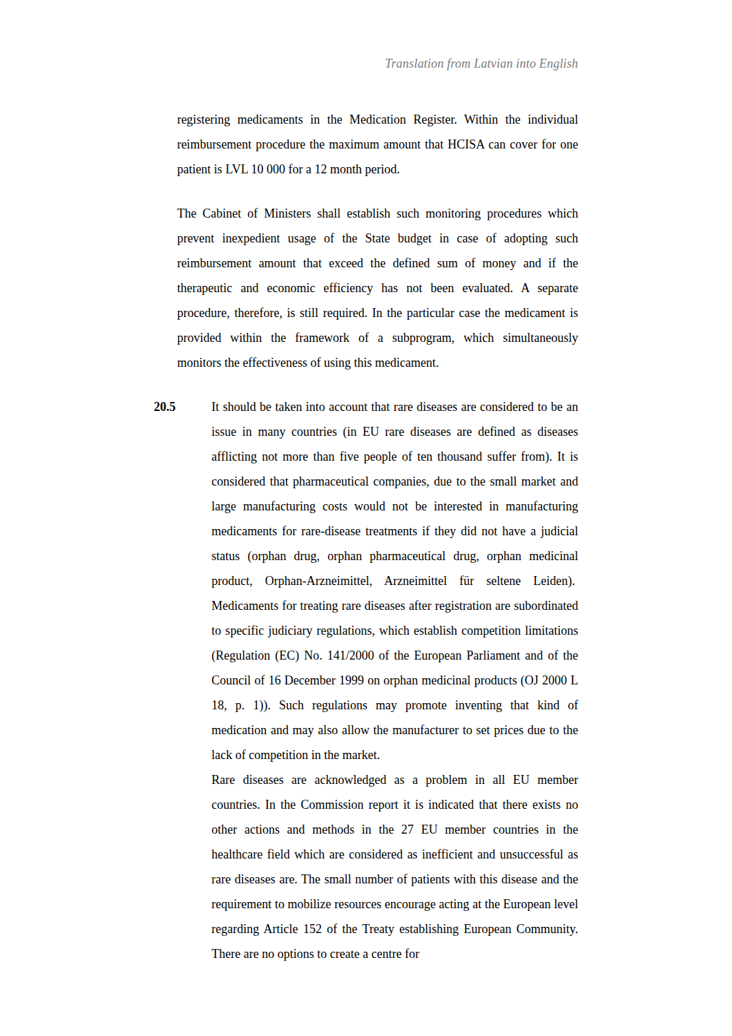Translation from Latvian into English
registering medicaments in the Medication Register. Within the individual reimbursement procedure the maximum amount that HCISA can cover for one patient is LVL 10 000 for a 12 month period.
The Cabinet of Ministers shall establish such monitoring procedures which prevent inexpedient usage of the State budget in case of adopting such reimbursement amount that exceed the defined sum of money and if the therapeutic and economic efficiency has not been evaluated. A separate procedure, therefore, is still required. In the particular case the medicament is provided within the framework of a subprogram, which simultaneously monitors the effectiveness of using this medicament.
20.5
It should be taken into account that rare diseases are considered to be an issue in many countries (in EU rare diseases are defined as diseases afflicting not more than five people of ten thousand suffer from). It is considered that pharmaceutical companies, due to the small market and large manufacturing costs would not be interested in manufacturing medicaments for rare-disease treatments if they did not have a judicial status (orphan drug, orphan pharmaceutical drug, orphan medicinal product, Orphan-Arzneimittel, Arzneimittel für seltene Leiden). Medicaments for treating rare diseases after registration are subordinated to specific judiciary regulations, which establish competition limitations (Regulation (EC) No. 141/2000 of the European Parliament and of the Council of 16 December 1999 on orphan medicinal products (OJ 2000 L 18, p. 1)). Such regulations may promote inventing that kind of medication and may also allow the manufacturer to set prices due to the lack of competition in the market.
Rare diseases are acknowledged as a problem in all EU member countries. In the Commission report it is indicated that there exists no other actions and methods in the 27 EU member countries in the healthcare field which are considered as inefficient and unsuccessful as rare diseases are. The small number of patients with this disease and the requirement to mobilize resources encourage acting at the European level regarding Article 152 of the Treaty establishing European Community. There are no options to create a centre for